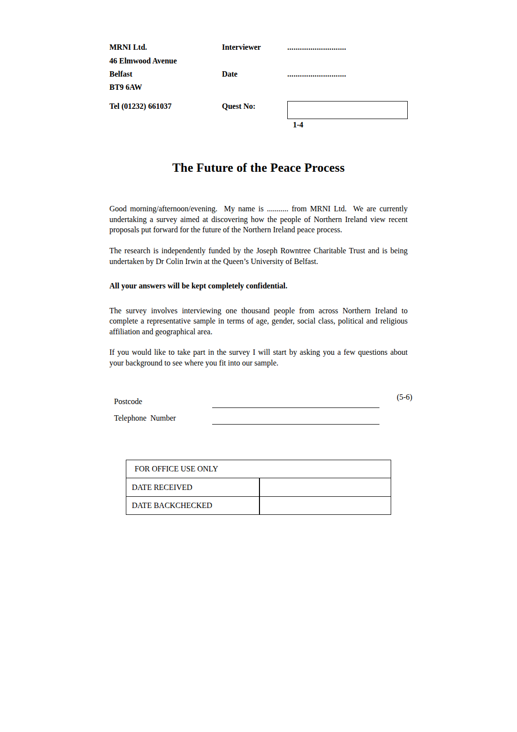| MRNI Ltd. | Interviewer | ............................ |
| 46 Elmwood Avenue | | |
| Belfast | Date | ............................ |
| BT9 6AW | | |
| Tel (01232) 661037 | Quest No: | 1-4 |
The Future of the Peace Process
Good morning/afternoon/evening. My name is ........... from MRNI Ltd. We are currently undertaking a survey aimed at discovering how the people of Northern Ireland view recent proposals put forward for the future of the Northern Ireland peace process.
The research is independently funded by the Joseph Rowntree Charitable Trust and is being undertaken by Dr Colin Irwin at the Queen’s University of Belfast.
All your answers will be kept completely confidential.
The survey involves interviewing one thousand people from across Northern Ireland to complete a representative sample in terms of age, gender, social class, political and religious affiliation and geographical area.
If you would like to take part in the survey I will start by asking you a few questions about your background to see where you fit into our sample.
| Postcode | | (5-6) |
| Telephone Number | | |
| FOR OFFICE USE ONLY |
| DATE RECEIVED | |
| DATE BACKCHECKED | |